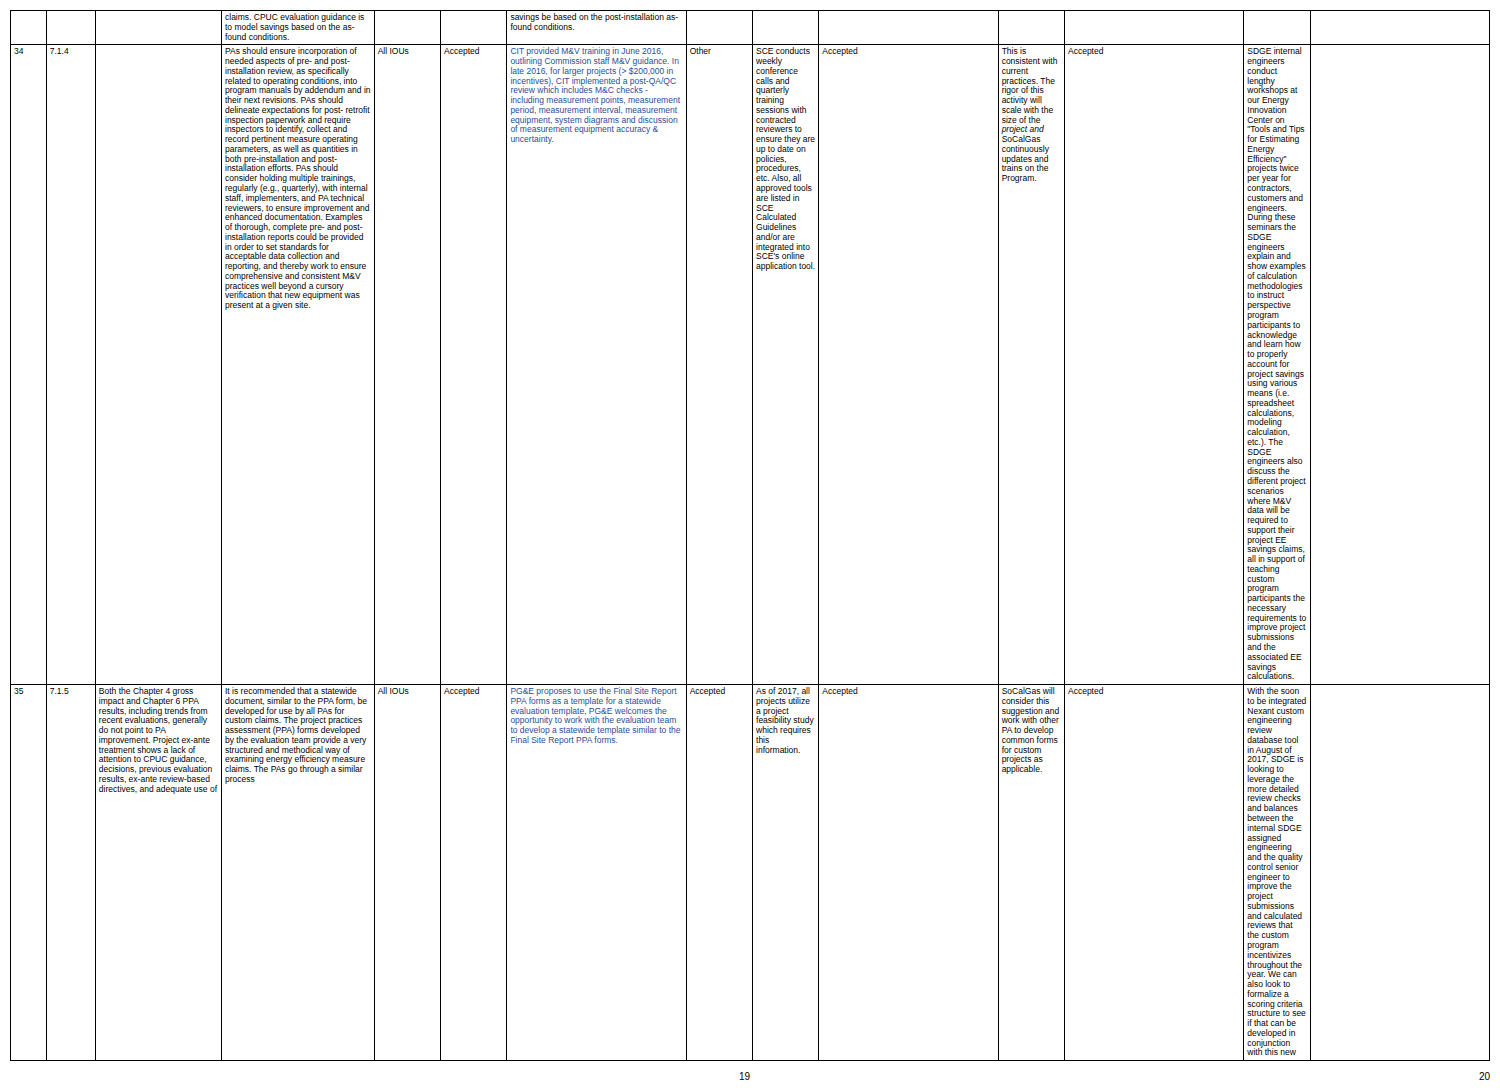| | | | claims. CPUC evaluation guidance is to model savings based on the as-found conditions. | | | savings be based on the post-installation as-found conditions. | | | | | | | |
| 34 | 7.1.4 | | PAs should ensure incorporation of needed aspects of pre- and post-installation review, as specifically related to operating conditions, into program manuals by addendum and in their next revisions. PAs should delineate expectations for post- retrofit inspection paperwork and require inspectors to identify, collect and record pertinent measure operating parameters, as well as quantities in both pre-installation and post-installation efforts. PAs should consider holding multiple trainings, regularly (e.g., quarterly), with internal staff, implementers, and PA technical reviewers, to ensure improvement and enhanced documentation. Examples of thorough, complete pre- and post-installation reports could be provided in order to set standards for acceptable data collection and reporting, and thereby work to ensure comprehensive and consistent M&V practices well beyond a cursory verification that new equipment was present at a given site. | All IOUs | Accepted | CIT provided M&V training in June 2016, outlining Commission staff M&V guidance. In late 2016, for larger projects (> $200,000 in incentives), CIT implemented a post-QA/QC review which includes M&C checks - including measurement points, measurement period, measurement interval, measurement equipment, system diagrams and discussion of measurement equipment accuracy & uncertainty. | Other | SCE conducts weekly conference calls and quarterly training sessions with contracted reviewers to ensure they are up to date on policies, procedures, etc. Also, all approved tools are listed in SCE Calculated Guidelines and/or are integrated into SCE's online application tool. | Accepted | This is consistent with current practices. The rigor of this activity will scale with the size of the project and SoCalGas continuously updates and trains on the Program. | Accepted | SDGE internal engineers conduct lengthy workshops at our Energy Innovation Center on "Tools and Tips for Estimating Energy Efficiency" projects twice per year for contractors, customers and engineers. During these seminars the SDGE engineers explain and show examples of calculation methodologies to instruct perspective program participants to acknowledge and learn how to properly account for project savings using various means (i.e. spreadsheet calculations, modeling calculation, etc.). The SDGE engineers also discuss the different project scenarios where M&V data will be required to support their project EE savings claims, all in support of teaching custom program participants the necessary requirements to improve project submissions and the associated EE savings calculations. | |
| 35 | 7.1.5 | Both the Chapter 4 gross impact and Chapter 6 PPA results, including trends from recent evaluations, generally do not point to PA improvement. Project ex-ante treatment shows a lack of attention to CPUC guidance, decisions, previous evaluation results, ex-ante review-based directives, and adequate use of | It is recommended that a statewide document, similar to the PPA form, be developed for use by all PAs for custom claims. The project practices assessment (PPA) forms developed by the evaluation team provide a very structured and methodical way of examining energy efficiency measure claims. The PAs go through a similar process | All IOUs | Accepted | PG&E proposes to use the Final Site Report PPA forms as a template for a statewide evaluation template, PG&E welcomes the opportunity to work with the evaluation team to develop a statewide template similar to the Final Site Report PPA forms. | Accepted | As of 2017, all projects utilize a project feasibility study which requires this information. | Accepted | SoCalGas will consider this suggestion and work with other PA to develop common forms for custom projects as applicable. | Accepted | With the soon to be integrated Nexant custom engineering review database tool in August of 2017, SDGE is looking to leverage the more detailed review checks and balances between the internal SDGE assigned engineering and the quality control senior engineer to improve the project submissions and calculated reviews that the custom program incentivizes throughout the year. We can also look to formalize a scoring criteria structure to see if that can be developed in conjunction with this new | |
19
20